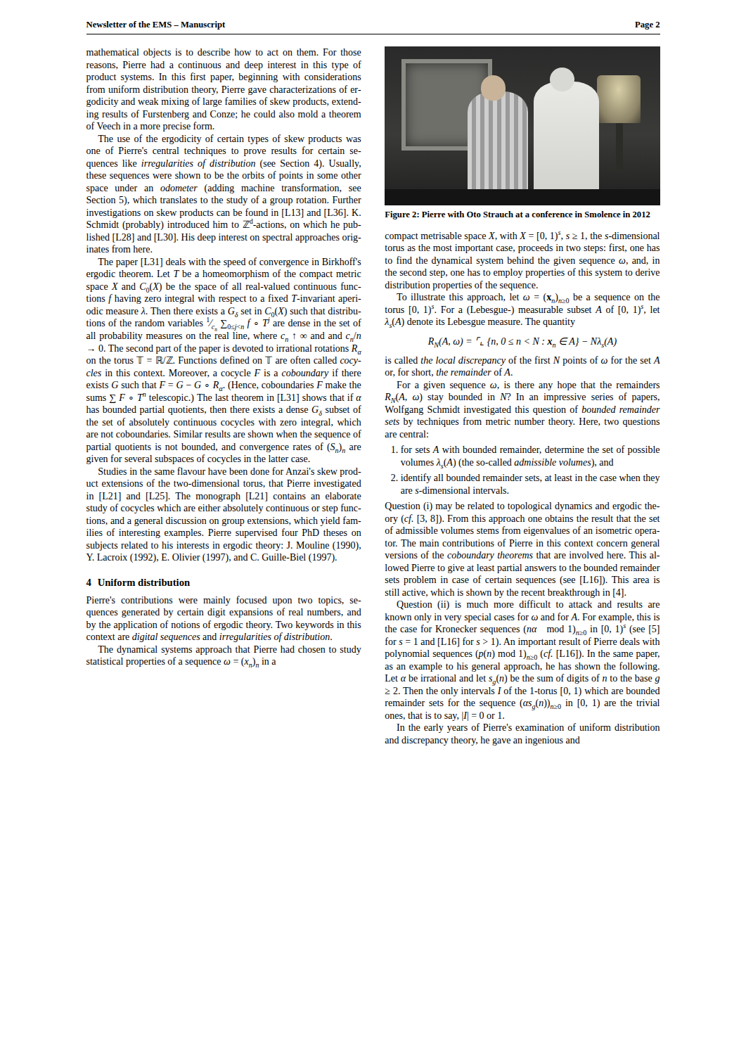Newsletter of the EMS – Manuscript Page 2
mathematical objects is to describe how to act on them. For those reasons, Pierre had a continuous and deep interest in this type of product systems. In this first paper, beginning with considerations from uniform distribution theory, Pierre gave characterizations of ergodicity and weak mixing of large families of skew products, extending results of Furstenberg and Conze; he could also mold a theorem of Veech in a more precise form.
The use of the ergodicity of certain types of skew products was one of Pierre's central techniques to prove results for certain sequences like irregularities of distribution (see Section 4). Usually, these sequences were shown to be the orbits of points in some other space under an odometer (adding machine transformation, see Section 5), which translates to the study of a group rotation. Further investigations on skew products can be found in [L13] and [L36]. K. Schmidt (probably) introduced him to ℤd-actions, on which he published [L28] and [L30]. His deep interest on spectral approaches originates from here.
The paper [L31] deals with the speed of convergence in Birkhoff's ergodic theorem. Let T be a homeomorphism of the compact metric space X and C0(X) be the space of all real-valued continuous functions f having zero integral with respect to a fixed T-invariant aperiodic measure λ. Then there exists a Gδ set in C0(X) such that distributions of the random variables 1⁄cn ∑0≤j<n f ∘ Tj are dense in the set of all probability measures on the real line, where cn ↑ ∞ and and cn/n → 0. The second part of the paper is devoted to irrational rotations Rα on the torus 𝕋 = ℝ/ℤ. Functions defined on 𝕋 are often called cocycles in this context. Moreover, a cocycle F is a coboundary if there exists G such that F = G − G ∘ Rα. (Hence, coboundaries F make the sums ∑ F ∘ Tn telescopic.) The last theorem in [L31] shows that if α has bounded partial quotients, then there exists a dense Gδ subset of the set of absolutely continuous cocycles with zero integral, which are not coboundaries. Similar results are shown when the sequence of partial quotients is not bounded, and convergence rates of (Sn)n are given for several subspaces of cocycles in the latter case.
Studies in the same flavour have been done for Anzai's skew product extensions of the two-dimensional torus, that Pierre investigated in [L21] and [L25]. The monograph [L21] contains an elaborate study of cocycles which are either absolutely continuous or step functions, and a general discussion on group extensions, which yield families of interesting examples. Pierre supervised four PhD theses on subjects related to his interests in ergodic theory: J. Mouline (1990), Y. Lacroix (1992), E. Olivier (1997), and C. Guille-Biel (1997).
4 Uniform distribution
Pierre's contributions were mainly focused upon two topics, sequences generated by certain digit expansions of real numbers, and by the application of notions of ergodic theory. Two keywords in this context are digital sequences and irregularities of distribution.
The dynamical systems approach that Pierre had chosen to study statistical properties of a sequence ω = (xn)n in a
Figure 2: Pierre with Oto Strauch at a conference in Smolence in 2012
compact metrisable space X, with X = [0, 1)s, s ≥ 1, the s-dimensional torus as the most important case, proceeds in two steps: first, one has to find the dynamical system behind the given sequence ω, and, in the second step, one has to employ properties of this system to derive distribution properties of the sequence.
To illustrate this approach, let ω = (xn)n≥0 be a sequence on the torus [0, 1)s. For a (Lebesgue-) measurable subset A of [0, 1)s, let λs(A) denote its Lebesgue measure. The quantity
RN(A, ω) = ⌜⌞ {n, 0 ≤ n < N : xn ∈ A} − Nλs(A)
is called the local discrepancy of the first N points of ω for the set A or, for short, the remainder of A.
For a given sequence ω, is there any hope that the remainders RN(A, ω) stay bounded in N? In an impressive series of papers, Wolfgang Schmidt investigated this question of bounded remainder sets by techniques from metric number theory. Here, two questions are central:
for sets A with bounded remainder, determine the set of possible volumes λs(A) (the so-called admissible volumes), and
identify all bounded remainder sets, at least in the case when they are s-dimensional intervals.
Question (i) may be related to topological dynamics and ergodic theory (cf. [3, 8]). From this approach one obtains the result that the set of admissible volumes stems from eigenvalues of an isometric operator. The main contributions of Pierre in this context concern general versions of the coboundary theorems that are involved here. This allowed Pierre to give at least partial answers to the bounded remainder sets problem in case of certain sequences (see [L16]). This area is still active, which is shown by the recent breakthrough in [4].
Question (ii) is much more difficult to attack and results are known only in very special cases for ω and for A. For example, this is the case for Kronecker sequences (nα mod 1)n≥0 in [0, 1)s (see [5] for s = 1 and [L16] for s > 1). An important result of Pierre deals with polynomial sequences (p(n) mod 1)n≥0 (cf. [L16]). In the same paper, as an example to his general approach, he has shown the following. Let α be irrational and let sg(n) be the sum of digits of n to the base g ≥ 2. Then the only intervals I of the 1-torus [0, 1) which are bounded remainder sets for the sequence (αsg(n))n≥0 in [0, 1) are the trivial ones, that is to say, |I| = 0 or 1.
In the early years of Pierre's examination of uniform distribution and discrepancy theory, he gave an ingenious and